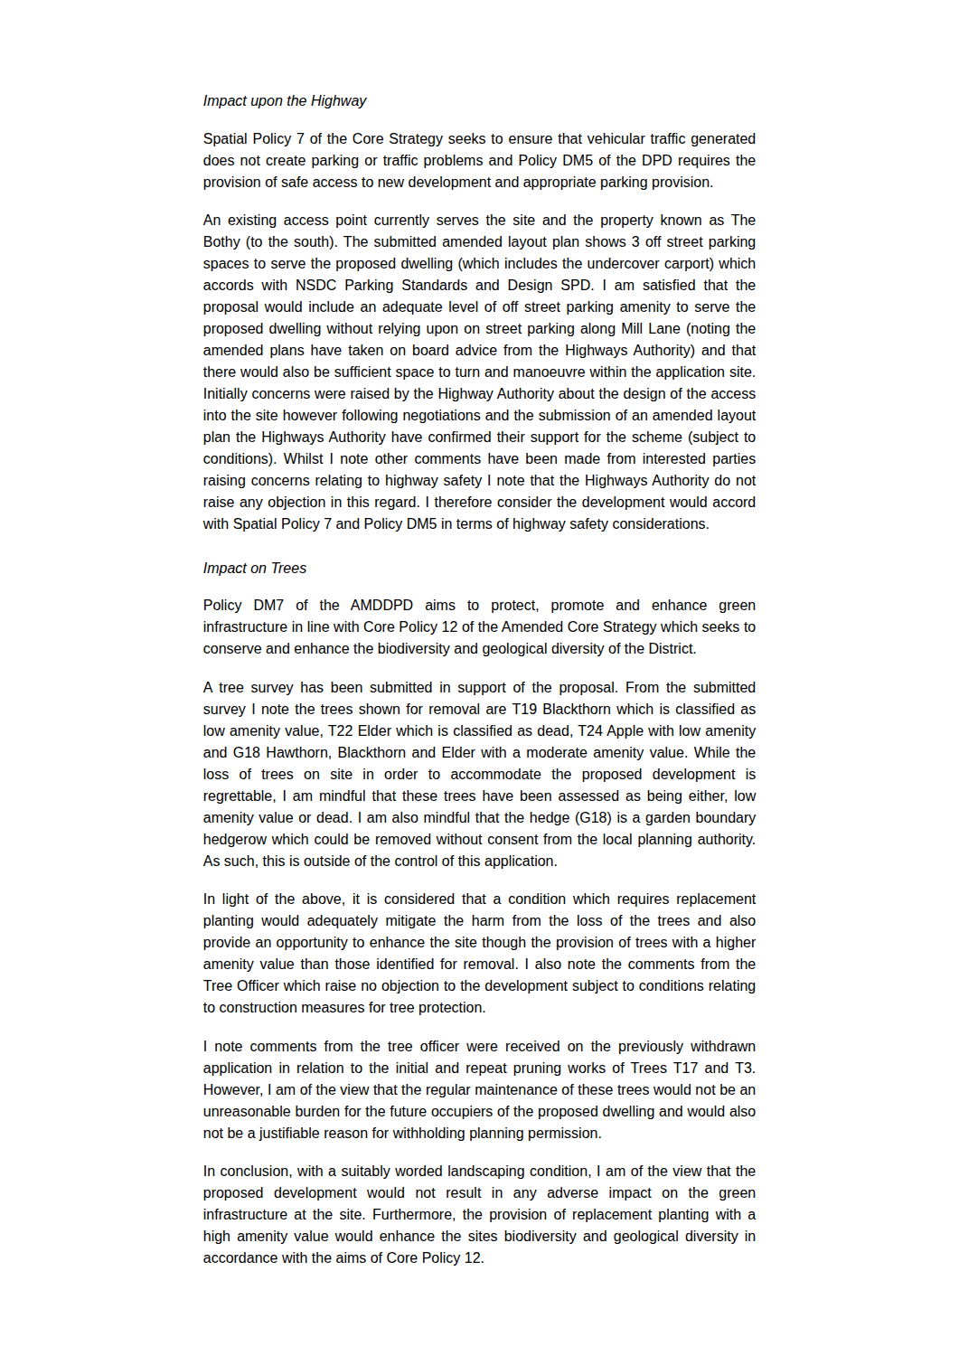Impact upon the Highway
Spatial Policy 7 of the Core Strategy seeks to ensure that vehicular traffic generated does not create parking or traffic problems and Policy DM5 of the DPD requires the provision of safe access to new development and appropriate parking provision.
An existing access point currently serves the site and the property known as The Bothy (to the south). The submitted amended layout plan shows 3 off street parking spaces to serve the proposed dwelling (which includes the undercover carport) which accords with NSDC Parking Standards and Design SPD. I am satisfied that the proposal would include an adequate level of off street parking amenity to serve the proposed dwelling without relying upon on street parking along Mill Lane (noting the amended plans have taken on board advice from the Highways Authority) and that there would also be sufficient space to turn and manoeuvre within the application site. Initially concerns were raised by the Highway Authority about the design of the access into the site however following negotiations and the submission of an amended layout plan the Highways Authority have confirmed their support for the scheme (subject to conditions). Whilst I note other comments have been made from interested parties raising concerns relating to highway safety I note that the Highways Authority do not raise any objection in this regard. I therefore consider the development would accord with Spatial Policy 7 and Policy DM5 in terms of highway safety considerations.
Impact on Trees
Policy DM7 of the AMDDPD aims to protect, promote and enhance green infrastructure in line with Core Policy 12 of the Amended Core Strategy which seeks to conserve and enhance the biodiversity and geological diversity of the District.
A tree survey has been submitted in support of the proposal. From the submitted survey I note the trees shown for removal are T19 Blackthorn which is classified as low amenity value, T22 Elder which is classified as dead, T24 Apple with low amenity and G18 Hawthorn, Blackthorn and Elder with a moderate amenity value. While the loss of trees on site in order to accommodate the proposed development is regrettable, I am mindful that these trees have been assessed as being either, low amenity value or dead. I am also mindful that the hedge (G18) is a garden boundary hedgerow which could be removed without consent from the local planning authority. As such, this is outside of the control of this application.
In light of the above, it is considered that a condition which requires replacement planting would adequately mitigate the harm from the loss of the trees and also provide an opportunity to enhance the site though the provision of trees with a higher amenity value than those identified for removal. I also note the comments from the Tree Officer which raise no objection to the development subject to conditions relating to construction measures for tree protection.
I note comments from the tree officer were received on the previously withdrawn application in relation to the initial and repeat pruning works of Trees T17 and T3. However, I am of the view that the regular maintenance of these trees would not be an unreasonable burden for the future occupiers of the proposed dwelling and would also not be a justifiable reason for withholding planning permission.
In conclusion, with a suitably worded landscaping condition, I am of the view that the proposed development would not result in any adverse impact on the green infrastructure at the site. Furthermore, the provision of replacement planting with a high amenity value would enhance the sites biodiversity and geological diversity in accordance with the aims of Core Policy 12.